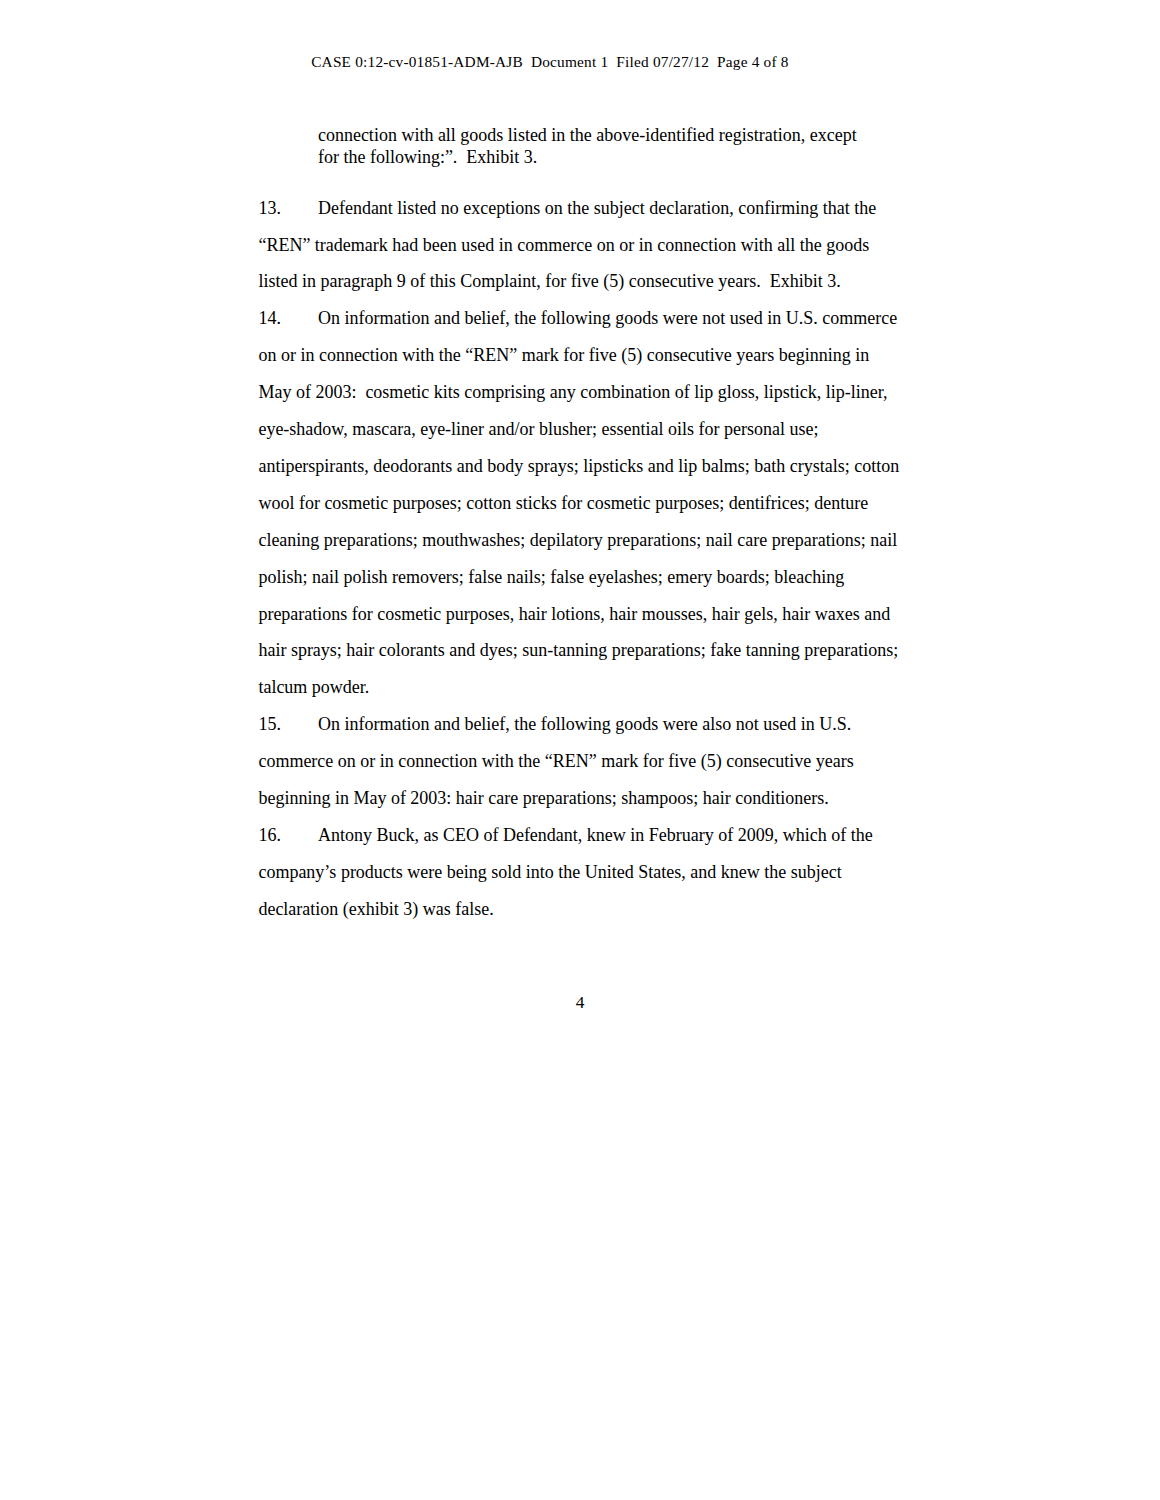CASE 0:12-cv-01851-ADM-AJB Document 1 Filed 07/27/12 Page 4 of 8
connection with all goods listed in the above-identified registration, except
for the following:”. Exhibit 3.
13. Defendant listed no exceptions on the subject declaration, confirming that the “REN” trademark had been used in commerce on or in connection with all the goods listed in paragraph 9 of this Complaint, for five (5) consecutive years. Exhibit 3.
14. On information and belief, the following goods were not used in U.S. commerce on or in connection with the “REN” mark for five (5) consecutive years beginning in May of 2003: cosmetic kits comprising any combination of lip gloss, lipstick, lip-liner, eye-shadow, mascara, eye-liner and/or blusher; essential oils for personal use; antiperspirants, deodorants and body sprays; lipsticks and lip balms; bath crystals; cotton wool for cosmetic purposes; cotton sticks for cosmetic purposes; dentifrices; denture cleaning preparations; mouthwashes; depilatory preparations; nail care preparations; nail polish; nail polish removers; false nails; false eyelashes; emery boards; bleaching preparations for cosmetic purposes, hair lotions, hair mousses, hair gels, hair waxes and hair sprays; hair colorants and dyes; sun-tanning preparations; fake tanning preparations; talcum powder.
15. On information and belief, the following goods were also not used in U.S. commerce on or in connection with the “REN” mark for five (5) consecutive years beginning in May of 2003: hair care preparations; shampoos; hair conditioners.
16. Antony Buck, as CEO of Defendant, knew in February of 2009, which of the company’s products were being sold into the United States, and knew the subject declaration (exhibit 3) was false.
4